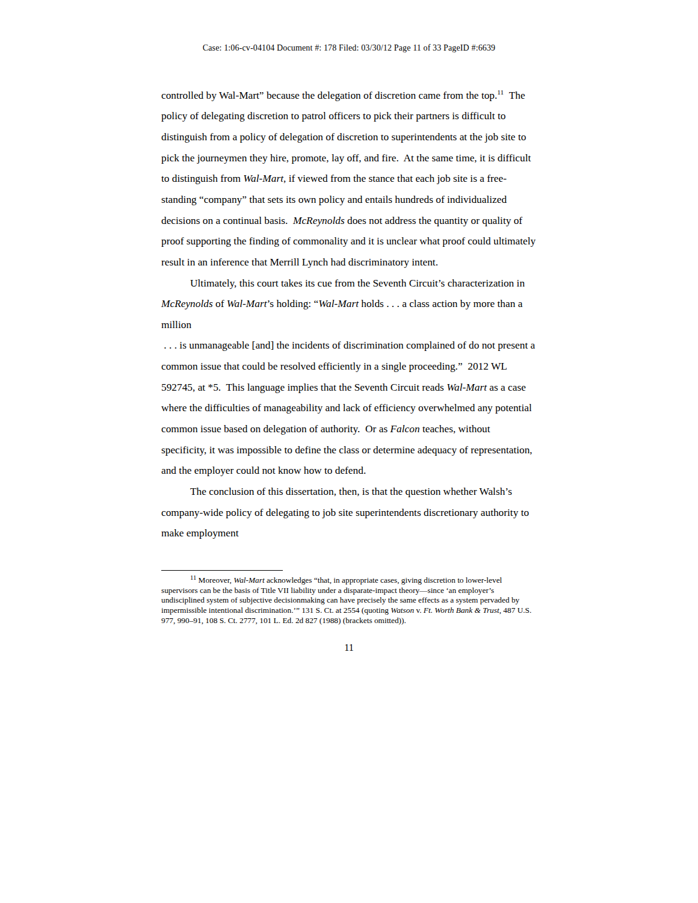Case: 1:06-cv-04104 Document #: 178 Filed: 03/30/12 Page 11 of 33 PageID #:6639
controlled by Wal-Mart” because the delegation of discretion came from the top.11 The policy of delegating discretion to patrol officers to pick their partners is difficult to distinguish from a policy of delegation of discretion to superintendents at the job site to pick the journeymen they hire, promote, lay off, and fire. At the same time, it is difficult to distinguish from Wal-Mart, if viewed from the stance that each job site is a free-standing “company” that sets its own policy and entails hundreds of individualized decisions on a continual basis. McReynolds does not address the quantity or quality of proof supporting the finding of commonality and it is unclear what proof could ultimately result in an inference that Merrill Lynch had discriminatory intent.
Ultimately, this court takes its cue from the Seventh Circuit’s characterization in McReynolds of Wal-Mart’s holding: “Wal-Mart holds . . . a class action by more than a million
. . . is unmanageable [and] the incidents of discrimination complained of do not present a common issue that could be resolved efficiently in a single proceeding.” 2012 WL 592745, at *5. This language implies that the Seventh Circuit reads Wal-Mart as a case where the difficulties of manageability and lack of efficiency overwhelmed any potential common issue based on delegation of authority. Or as Falcon teaches, without specificity, it was impossible to define the class or determine adequacy of representation, and the employer could not know how to defend.
The conclusion of this dissertation, then, is that the question whether Walsh’s company-wide policy of delegating to job site superintendents discretionary authority to make employment
11 Moreover, Wal-Mart acknowledges “that, in appropriate cases, giving discretion to lower-level supervisors can be the basis of Title VII liability under a disparate-impact theory—since ‘an employer’s undisciplined system of subjective decisionmaking can have precisely the same effects as a system pervaded by impermissible intentional discrimination.’” 131 S. Ct. at 2554 (quoting Watson v. Ft. Worth Bank & Trust, 487 U.S. 977, 990–91, 108 S. Ct. 2777, 101 L. Ed. 2d 827 (1988) (brackets omitted)).
11